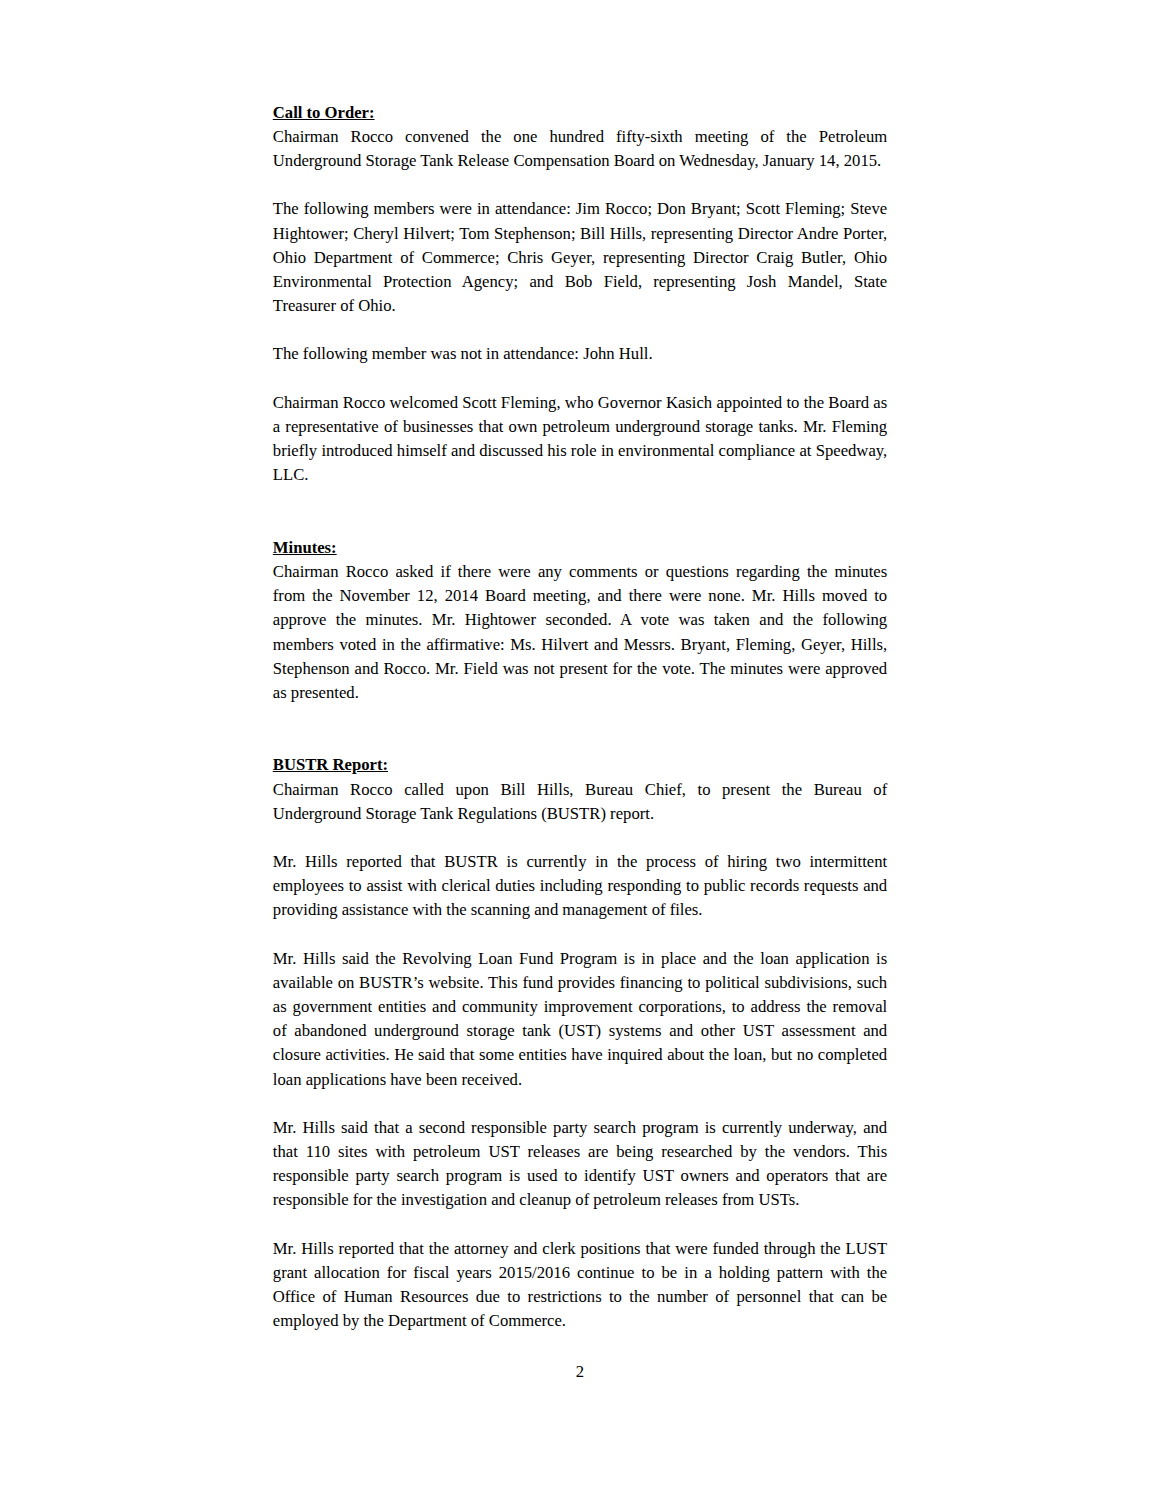Call to Order:
Chairman Rocco convened the one hundred fifty-sixth meeting of the Petroleum Underground Storage Tank Release Compensation Board on Wednesday, January 14, 2015.
The following members were in attendance: Jim Rocco; Don Bryant; Scott Fleming; Steve Hightower; Cheryl Hilvert; Tom Stephenson; Bill Hills, representing Director Andre Porter, Ohio Department of Commerce; Chris Geyer, representing Director Craig Butler, Ohio Environmental Protection Agency; and Bob Field, representing Josh Mandel, State Treasurer of Ohio.
The following member was not in attendance: John Hull.
Chairman Rocco welcomed Scott Fleming, who Governor Kasich appointed to the Board as a representative of businesses that own petroleum underground storage tanks. Mr. Fleming briefly introduced himself and discussed his role in environmental compliance at Speedway, LLC.
Minutes:
Chairman Rocco asked if there were any comments or questions regarding the minutes from the November 12, 2014 Board meeting, and there were none. Mr. Hills moved to approve the minutes. Mr. Hightower seconded. A vote was taken and the following members voted in the affirmative: Ms. Hilvert and Messrs. Bryant, Fleming, Geyer, Hills, Stephenson and Rocco. Mr. Field was not present for the vote. The minutes were approved as presented.
BUSTR Report:
Chairman Rocco called upon Bill Hills, Bureau Chief, to present the Bureau of Underground Storage Tank Regulations (BUSTR) report.
Mr. Hills reported that BUSTR is currently in the process of hiring two intermittent employees to assist with clerical duties including responding to public records requests and providing assistance with the scanning and management of files.
Mr. Hills said the Revolving Loan Fund Program is in place and the loan application is available on BUSTR’s website. This fund provides financing to political subdivisions, such as government entities and community improvement corporations, to address the removal of abandoned underground storage tank (UST) systems and other UST assessment and closure activities. He said that some entities have inquired about the loan, but no completed loan applications have been received.
Mr. Hills said that a second responsible party search program is currently underway, and that 110 sites with petroleum UST releases are being researched by the vendors. This responsible party search program is used to identify UST owners and operators that are responsible for the investigation and cleanup of petroleum releases from USTs.
Mr. Hills reported that the attorney and clerk positions that were funded through the LUST grant allocation for fiscal years 2015/2016 continue to be in a holding pattern with the Office of Human Resources due to restrictions to the number of personnel that can be employed by the Department of Commerce.
2